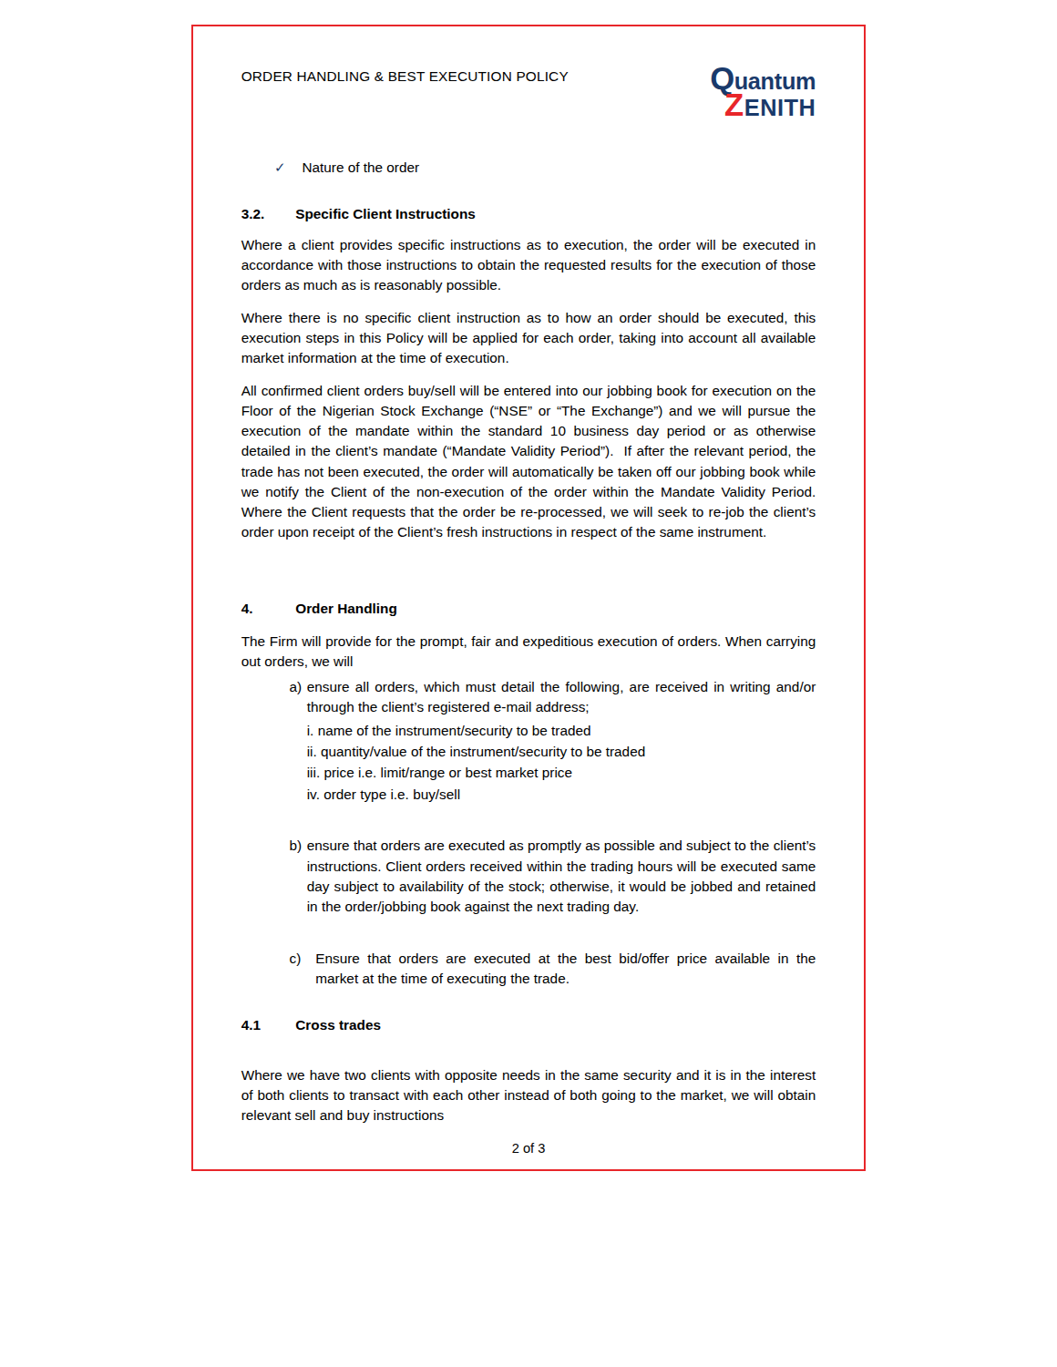ORDER HANDLING & BEST EXECUTION POLICY
Quantum
ZENITH
✓ Nature of the order
3.2. Specific Client Instructions
Where a client provides specific instructions as to execution, the order will be executed in accordance with those instructions to obtain the requested results for the execution of those orders as much as is reasonably possible.
Where there is no specific client instruction as to how an order should be executed, this execution steps in this Policy will be applied for each order, taking into account all available market information at the time of execution.
All confirmed client orders buy/sell will be entered into our jobbing book for execution on the Floor of the Nigerian Stock Exchange (“NSE” or “The Exchange”) and we will pursue the execution of the mandate within the standard 10 business day period or as otherwise detailed in the client’s mandate (“Mandate Validity Period”). If after the relevant period, the trade has not been executed, the order will automatically be taken off our jobbing book while we notify the Client of the non-execution of the order within the Mandate Validity Period. Where the Client requests that the order be re-processed, we will seek to re-job the client’s order upon receipt of the Client’s fresh instructions in respect of the same instrument.
4. Order Handling
The Firm will provide for the prompt, fair and expeditious execution of orders. When carrying out orders, we will
a) ensure all orders, which must detail the following, are received in writing and/or through the client’s registered e-mail address;
i. name of the instrument/security to be traded
ii. quantity/value of the instrument/security to be traded
iii. price i.e. limit/range or best market price
iv. order type i.e. buy/sell
b) ensure that orders are executed as promptly as possible and subject to the client’s instructions. Client orders received within the trading hours will be executed same day subject to availability of the stock; otherwise, it would be jobbed and retained in the order/jobbing book against the next trading day.
c) Ensure that orders are executed at the best bid/offer price available in the market at the time of executing the trade.
4.1 Cross trades
Where we have two clients with opposite needs in the same security and it is in the interest of both clients to transact with each other instead of both going to the market, we will obtain relevant sell and buy instructions
2 of 3